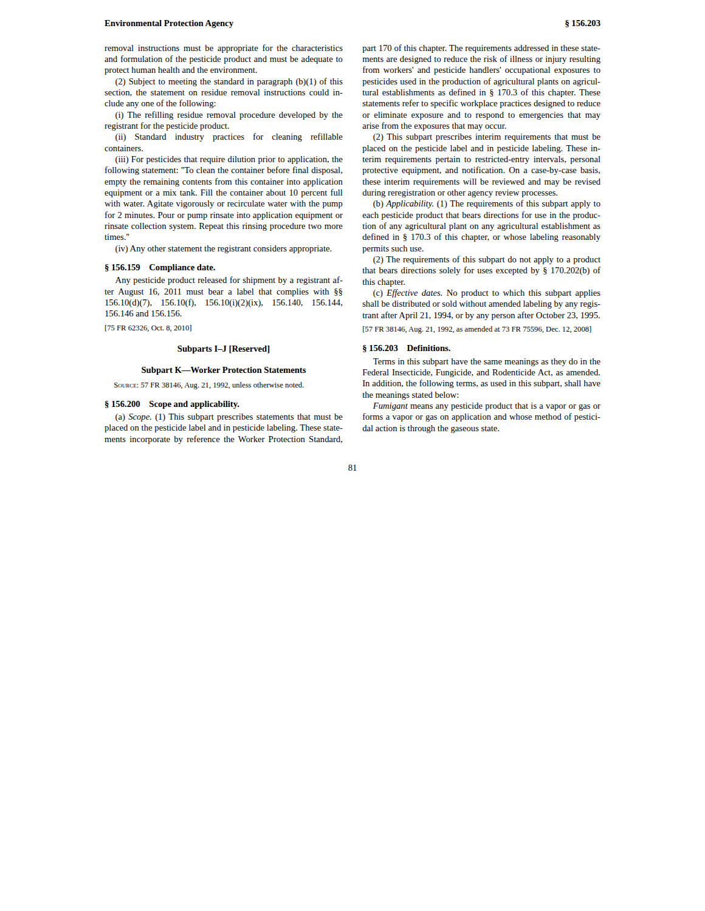Environmental Protection Agency § 156.203
removal instructions must be appropriate for the characteristics and formulation of the pesticide product and must be adequate to protect human health and the environment.
(2) Subject to meeting the standard in paragraph (b)(1) of this section, the statement on residue removal instructions could include any one of the following:
(i) The refilling residue removal procedure developed by the registrant for the pesticide product.
(ii) Standard industry practices for cleaning refillable containers.
(iii) For pesticides that require dilution prior to application, the following statement: ''To clean the container before final disposal, empty the remaining contents from this container into application equipment or a mix tank. Fill the container about 10 percent full with water. Agitate vigorously or recirculate water with the pump for 2 minutes. Pour or pump rinsate into application equipment or rinsate collection system. Repeat this rinsing procedure two more times.''
(iv) Any other statement the registrant considers appropriate.
§ 156.159 Compliance date.
Any pesticide product released for shipment by a registrant after August 16, 2011 must bear a label that complies with §§ 156.10(d)(7), 156.10(f), 156.10(i)(2)(ix), 156.140, 156.144, 156.146 and 156.156.
[75 FR 62326, Oct. 8, 2010]
Subparts I–J [Reserved]
Subpart K—Worker Protection Statements
Source: 57 FR 38146, Aug. 21, 1992, unless otherwise noted.
§ 156.200 Scope and applicability.
(a) Scope. (1) This subpart prescribes statements that must be placed on the pesticide label and in pesticide labeling. These statements incorporate by reference the Worker Protection Standard, part 170 of this chapter. The requirements addressed in these statements are designed to reduce the risk of illness or injury resulting from workers' and pesticide handlers' occupational exposures to pesticides used in the production of agricultural plants on agricultural establishments as defined in § 170.3 of this chapter. These statements refer to specific workplace practices designed to reduce or eliminate exposure and to respond to emergencies that may arise from the exposures that may occur.
(2) This subpart prescribes interim requirements that must be placed on the pesticide label and in pesticide labeling. These interim requirements pertain to restricted-entry intervals, personal protective equipment, and notification. On a case-by-case basis, these interim requirements will be reviewed and may be revised during reregistration or other agency review processes.
(b) Applicability. (1) The requirements of this subpart apply to each pesticide product that bears directions for use in the production of any agricultural plant on any agricultural establishment as defined in § 170.3 of this chapter, or whose labeling reasonably permits such use.
(2) The requirements of this subpart do not apply to a product that bears directions solely for uses excepted by § 170.202(b) of this chapter.
(c) Effective dates. No product to which this subpart applies shall be distributed or sold without amended labeling by any registrant after April 21, 1994, or by any person after October 23, 1995.
[57 FR 38146, Aug. 21, 1992, as amended at 73 FR 75596, Dec. 12, 2008]
§ 156.203 Definitions.
Terms in this subpart have the same meanings as they do in the Federal Insecticide, Fungicide, and Rodenticide Act, as amended. In addition, the following terms, as used in this subpart, shall have the meanings stated below:
Fumigant means any pesticide product that is a vapor or gas or forms a vapor or gas on application and whose method of pesticidal action is through the gaseous state.
81